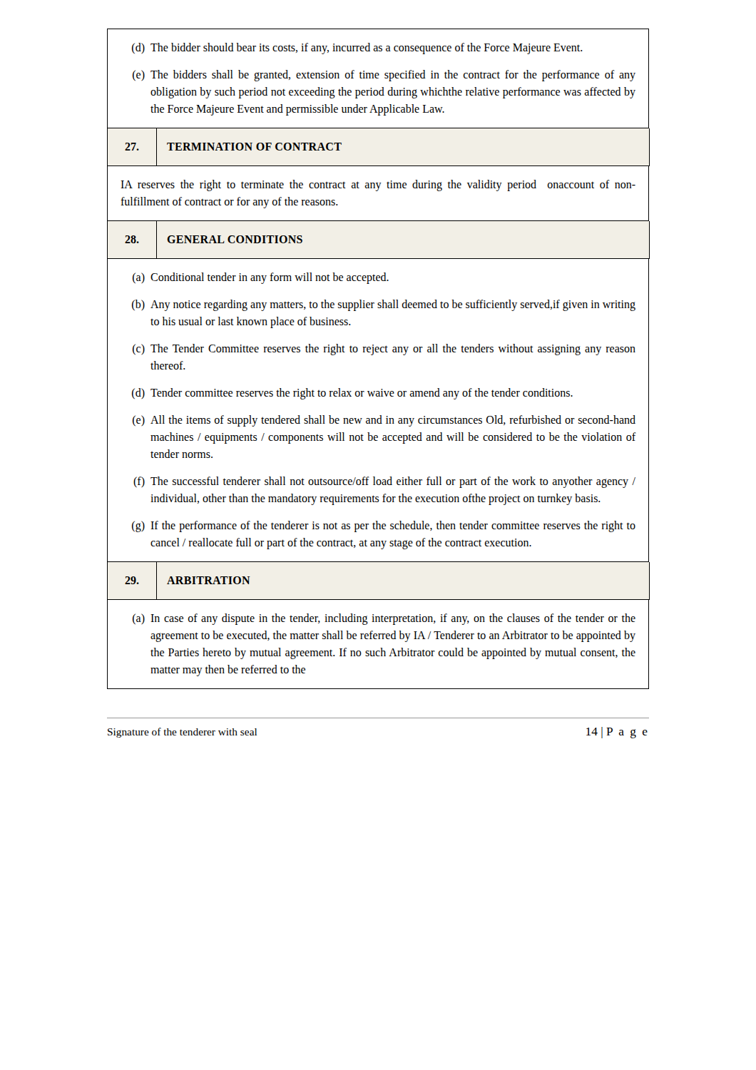(d) The bidder should bear its costs, if any, incurred as a consequence of the Force Majeure Event.
(e) The bidders shall be granted, extension of time specified in the contract for the performance of any obligation by such period not exceeding the period during whichthe relative performance was affected by the Force Majeure Event and permissible under Applicable Law.
27.
TERMINATION OF CONTRACT
IA reserves the right to terminate the contract at any time during the validity period onaccount of non-fulfillment of contract or for any of the reasons.
28.
GENERAL CONDITIONS
(a) Conditional tender in any form will not be accepted.
(b) Any notice regarding any matters, to the supplier shall deemed to be sufficiently served,if given in writing to his usual or last known place of business.
(c) The Tender Committee reserves the right to reject any or all the tenders without assigning any reason thereof.
(d) Tender committee reserves the right to relax or waive or amend any of the tender conditions.
(e) All the items of supply tendered shall be new and in any circumstances Old, refurbished or second-hand machines / equipments / components will not be accepted and will be considered to be the violation of tender norms.
(f) The successful tenderer shall not outsource/off load either full or part of the work to anyother agency / individual, other than the mandatory requirements for the execution ofthe project on turnkey basis.
(g) If the performance of the tenderer is not as per the schedule, then tender committee reserves the right to cancel / reallocate full or part of the contract, at any stage of the contract execution.
29.
ARBITRATION
(a) In case of any dispute in the tender, including interpretation, if any, on the clauses of the tender or the agreement to be executed, the matter shall be referred by IA / Tenderer to an Arbitrator to be appointed by the Parties hereto by mutual agreement. If no such Arbitrator could be appointed by mutual consent, the matter may then be referred to the
Signature of the tenderer with seal
14 | P a g e